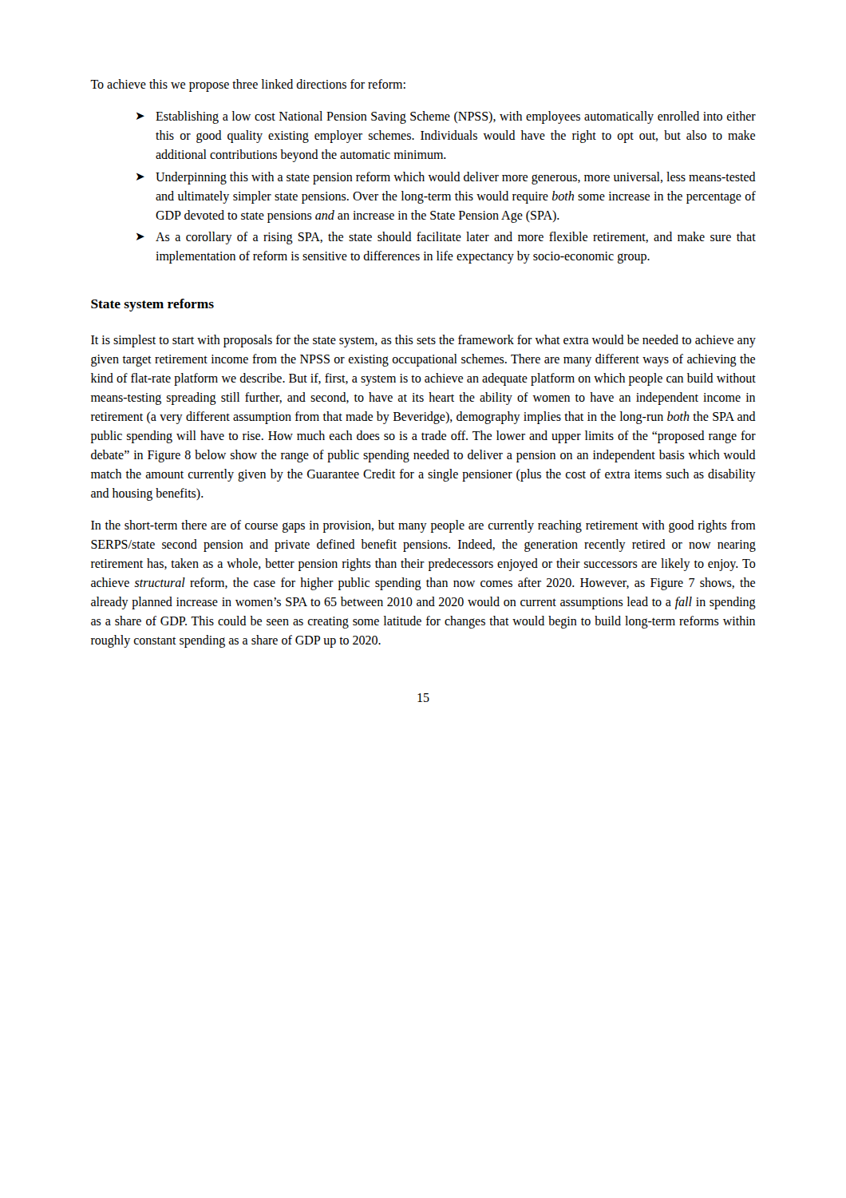To achieve this we propose three linked directions for reform:
Establishing a low cost National Pension Saving Scheme (NPSS), with employees automatically enrolled into either this or good quality existing employer schemes. Individuals would have the right to opt out, but also to make additional contributions beyond the automatic minimum.
Underpinning this with a state pension reform which would deliver more generous, more universal, less means-tested and ultimately simpler state pensions. Over the long-term this would require both some increase in the percentage of GDP devoted to state pensions and an increase in the State Pension Age (SPA).
As a corollary of a rising SPA, the state should facilitate later and more flexible retirement, and make sure that implementation of reform is sensitive to differences in life expectancy by socio-economic group.
State system reforms
It is simplest to start with proposals for the state system, as this sets the framework for what extra would be needed to achieve any given target retirement income from the NPSS or existing occupational schemes. There are many different ways of achieving the kind of flat-rate platform we describe. But if, first, a system is to achieve an adequate platform on which people can build without means-testing spreading still further, and second, to have at its heart the ability of women to have an independent income in retirement (a very different assumption from that made by Beveridge), demography implies that in the long-run both the SPA and public spending will have to rise. How much each does so is a trade off. The lower and upper limits of the “proposed range for debate” in Figure 8 below show the range of public spending needed to deliver a pension on an independent basis which would match the amount currently given by the Guarantee Credit for a single pensioner (plus the cost of extra items such as disability and housing benefits).
In the short-term there are of course gaps in provision, but many people are currently reaching retirement with good rights from SERPS/state second pension and private defined benefit pensions. Indeed, the generation recently retired or now nearing retirement has, taken as a whole, better pension rights than their predecessors enjoyed or their successors are likely to enjoy. To achieve structural reform, the case for higher public spending than now comes after 2020. However, as Figure 7 shows, the already planned increase in women’s SPA to 65 between 2010 and 2020 would on current assumptions lead to a fall in spending as a share of GDP. This could be seen as creating some latitude for changes that would begin to build long-term reforms within roughly constant spending as a share of GDP up to 2020.
15